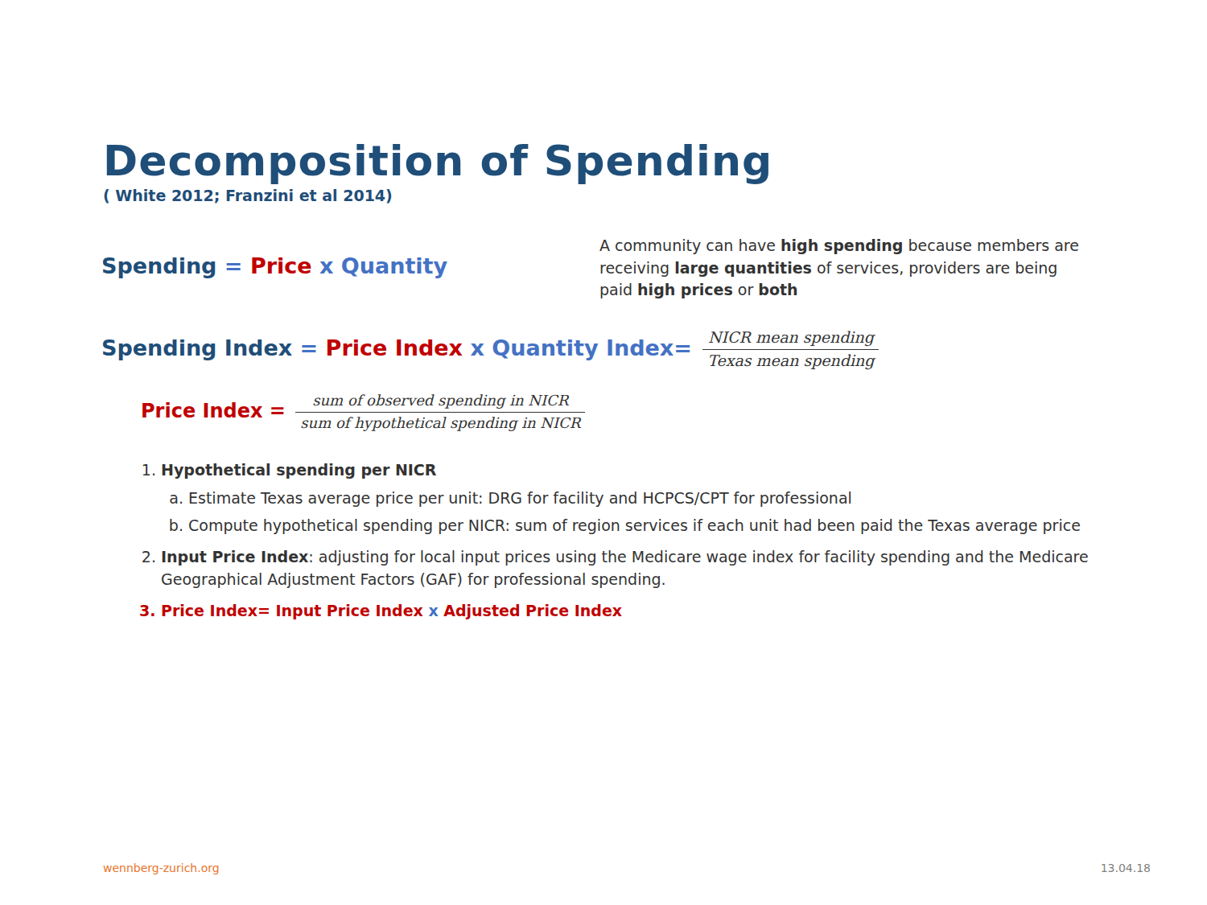Decomposition of Spending
( White 2012; Franzini et al 2014)
Spending = Price x Quantity
A community can have high spending because members are receiving large quantities of services, providers are being paid high prices or both
Spending Index = Price Index x Quantity Index= NICR mean spending Texas mean spending
Price Index = sum of observed spending in NICR sum of hypothetical spending in NICR
Hypothetical spending per NICR
Estimate Texas average price per unit: DRG for facility and HCPCS/CPT for professional
Compute hypothetical spending per NICR: sum of region services if each unit had been paid the Texas average price
Input Price Index: adjusting for local input prices using the Medicare wage index for facility spending and the Medicare Geographical Adjustment Factors (GAF) for professional spending.
Price Index= Input Price Index x Adjusted Price Index
wennberg-zurich.org
13.04.18